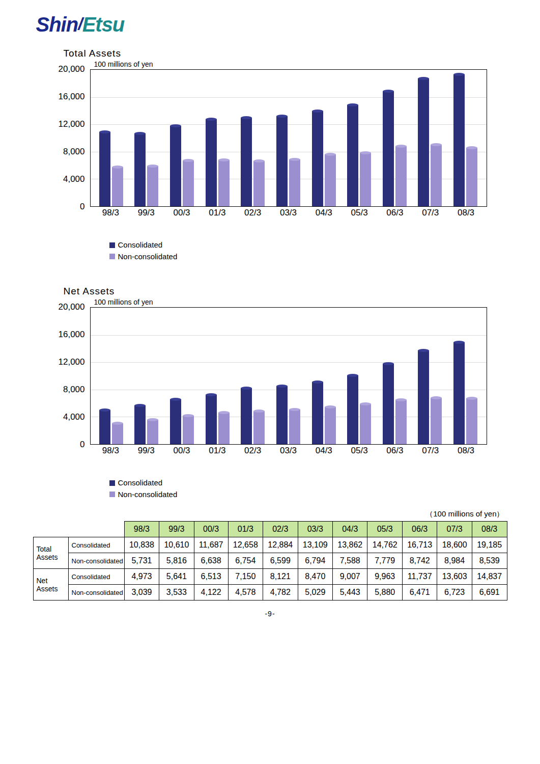Shin/Etsu
Total Assets
100 millions of yen
20,000 16,000 12,000 8,000 4,000 0
98/399/300/301/302/3 03/304/305/306/307/308/3
Consolidated
Non-consolidated
Net Assets
100 millions of yen
20,000 16,000 12,000 8,000 4,000 0
98/399/300/301/302/3 03/304/305/306/307/308/3
Consolidated
Non-consolidated
（100 millions of yen）
| | 98/3 | 99/3 | 00/3 | 01/3 | 02/3 | 03/3 | 04/3 | 05/3 | 06/3 | 07/3 | 08/3 |
| --- | --- | --- | --- | --- | --- | --- | --- | --- | --- | --- | --- |
| Total Assets | Consolidated | 10,838 | 10,610 | 11,687 | 12,658 | 12,884 | 13,109 | 13,862 | 14,762 | 16,713 | 18,600 | 19,185 |
| Non-consolidated | 5,731 | 5,816 | 6,638 | 6,754 | 6,599 | 6,794 | 7,588 | 7,779 | 8,742 | 8,984 | 8,539 |
| Net Assets | Consolidated | 4,973 | 5,641 | 6,513 | 7,150 | 8,121 | 8,470 | 9,007 | 9,963 | 11,737 | 13,603 | 14,837 |
| Non-consolidated | 3,039 | 3,533 | 4,122 | 4,578 | 4,782 | 5,029 | 5,443 | 5,880 | 6,471 | 6,723 | 6,691 |
-9-